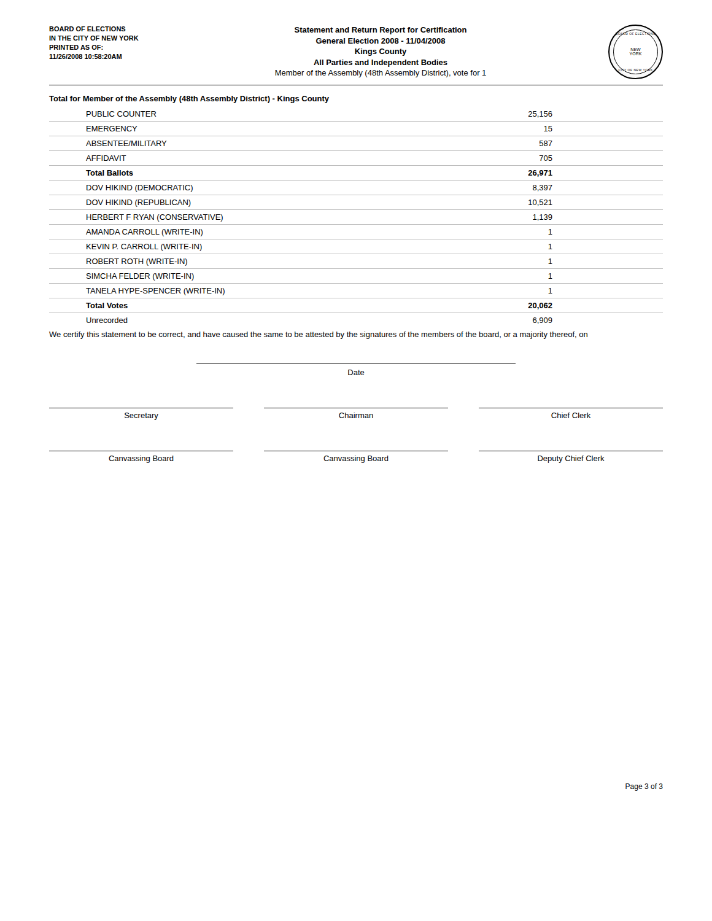BOARD OF ELECTIONS
IN THE CITY OF NEW YORK
PRINTED AS OF:
11/26/2008 10:58:20AM
Statement and Return Report for Certification
General Election 2008 - 11/04/2008
Kings County
All Parties and Independent Bodies
Member of the Assembly (48th Assembly District), vote for 1
BOARD OF ELECTIONS
NEW
YORK
CITY OF NEW YORK
Total for Member of the Assembly (48th Assembly District) - Kings County
| PUBLIC COUNTER | 25,156 |
| EMERGENCY | 15 |
| ABSENTEE/MILITARY | 587 |
| AFFIDAVIT | 705 |
| Total Ballots | 26,971 |
| DOV HIKIND (DEMOCRATIC) | 8,397 |
| DOV HIKIND (REPUBLICAN) | 10,521 |
| HERBERT F RYAN (CONSERVATIVE) | 1,139 |
| AMANDA CARROLL (WRITE-IN) | 1 |
| KEVIN P. CARROLL (WRITE-IN) | 1 |
| ROBERT ROTH (WRITE-IN) | 1 |
| SIMCHA FELDER (WRITE-IN) | 1 |
| TANELA HYPE-SPENCER (WRITE-IN) | 1 |
| Total Votes | 20,062 |
| Unrecorded | 6,909 |
We certify this statement to be correct, and have caused the same to be attested by the signatures of the members of the board, or a majority thereof, on
Date
Secretary
Chairman
Chief Clerk
Canvassing Board
Canvassing Board
Deputy Chief Clerk
Page 3 of 3